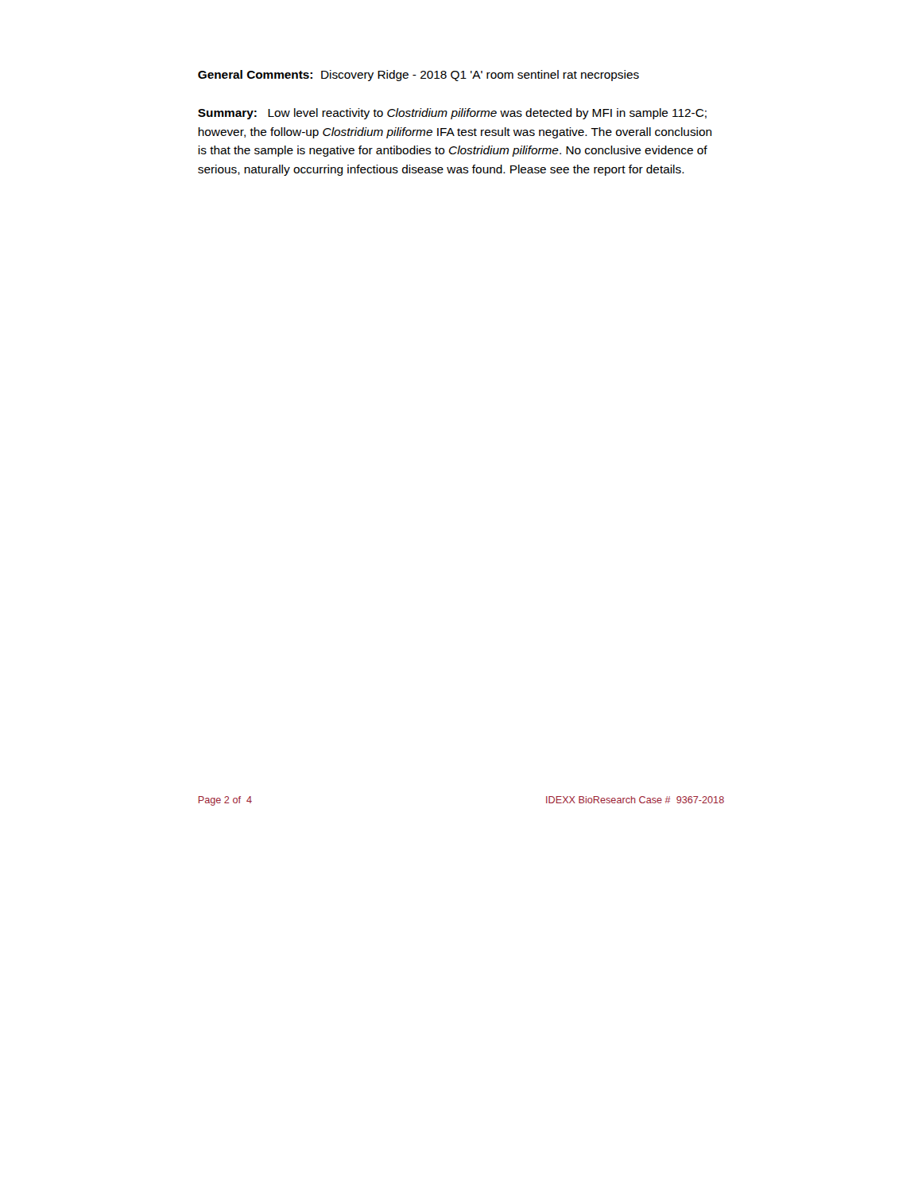General Comments: Discovery Ridge - 2018 Q1 'A' room sentinel rat necropsies
Summary: Low level reactivity to Clostridium piliforme was detected by MFI in sample 112-C; however, the follow-up Clostridium piliforme IFA test result was negative. The overall conclusion is that the sample is negative for antibodies to Clostridium piliforme. No conclusive evidence of serious, naturally occurring infectious disease was found. Please see the report for details.
Page 2 of 4
IDEXX BioResearch Case # 9367-2018